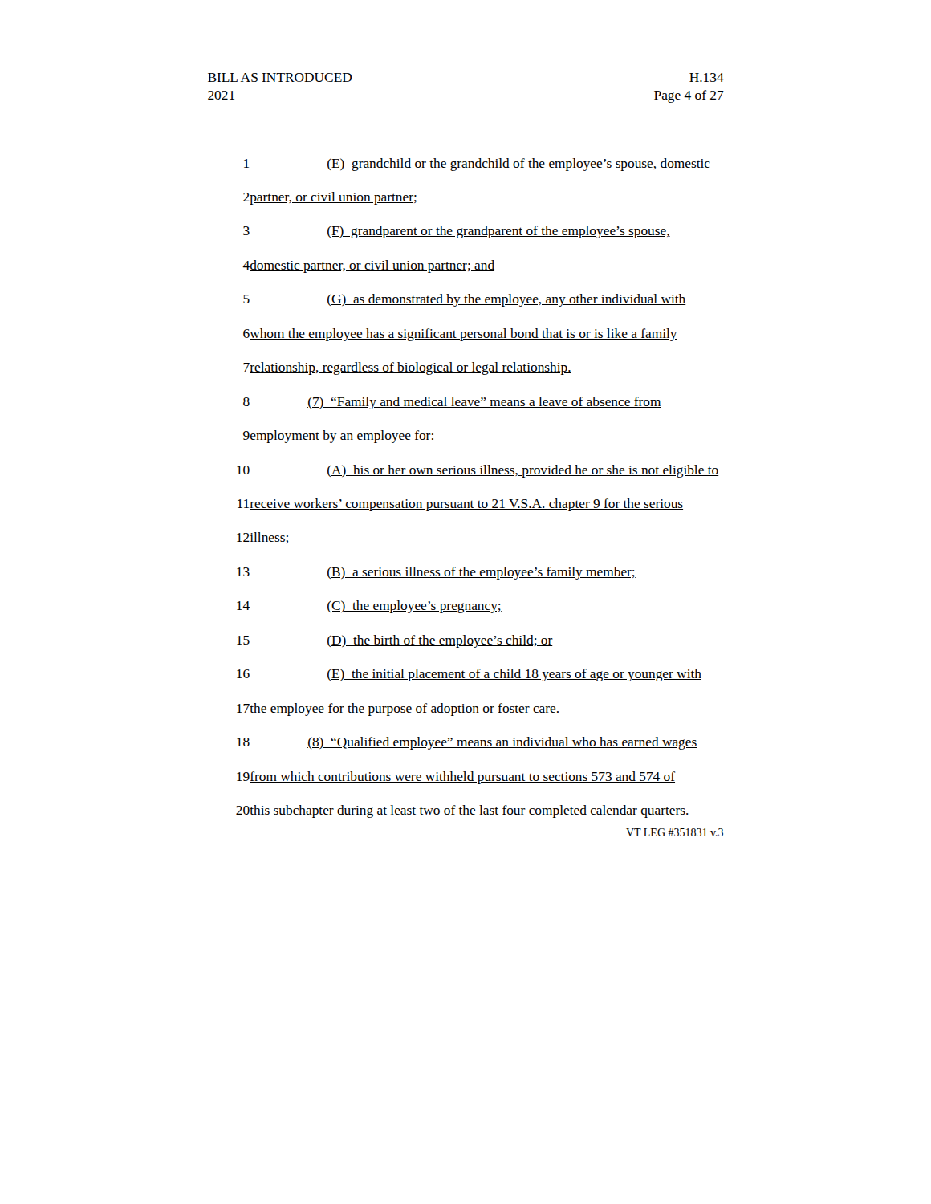BILL AS INTRODUCED
2021
H.134
Page 4 of 27
| 1 | (E) grandchild or the grandchild of the employee’s spouse, domestic |
| 2 | partner, or civil union partner; |
| 3 | (F) grandparent or the grandparent of the employee’s spouse, |
| 4 | domestic partner, or civil union partner; and |
| 5 | (G) as demonstrated by the employee, any other individual with |
| 6 | whom the employee has a significant personal bond that is or is like a family |
| 7 | relationship, regardless of biological or legal relationship. |
| 8 | (7) “Family and medical leave” means a leave of absence from |
| 9 | employment by an employee for: |
| 10 | (A) his or her own serious illness, provided he or she is not eligible to |
| 11 | receive workers’ compensation pursuant to 21 V.S.A. chapter 9 for the serious |
| 12 | illness; |
| 13 | (B) a serious illness of the employee’s family member; |
| 14 | (C) the employee’s pregnancy; |
| 15 | (D) the birth of the employee’s child; or |
| 16 | (E) the initial placement of a child 18 years of age or younger with |
| 17 | the employee for the purpose of adoption or foster care. |
| 18 | (8) “Qualified employee” means an individual who has earned wages |
| 19 | from which contributions were withheld pursuant to sections 573 and 574 of |
| 20 | this subchapter during at least two of the last four completed calendar quarters. |
VT LEG #351831 v.3